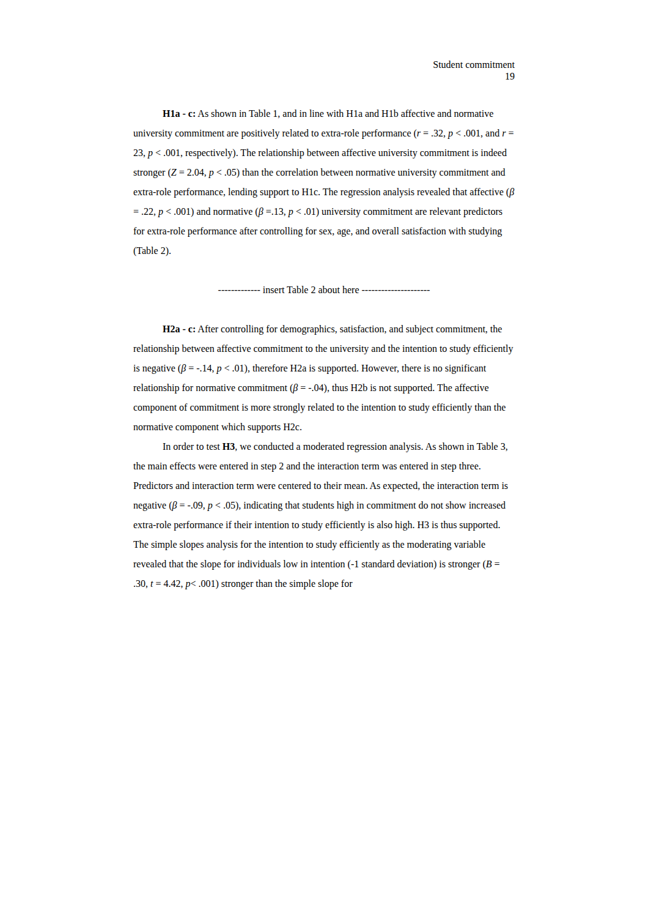Student commitment 19
H1a - c: As shown in Table 1, and in line with H1a and H1b affective and normative university commitment are positively related to extra-role performance (r = .32, p < .001, and r = 23, p < .001, respectively). The relationship between affective university commitment is indeed stronger (Z = 2.04, p < .05) than the correlation between normative university commitment and extra-role performance, lending support to H1c. The regression analysis revealed that affective (β = .22, p < .001) and normative (β =.13, p < .01) university commitment are relevant predictors for extra-role performance after controlling for sex, age, and overall satisfaction with studying (Table 2).
------------- insert Table 2 about here ---------------------
H2a - c: After controlling for demographics, satisfaction, and subject commitment, the relationship between affective commitment to the university and the intention to study efficiently is negative (β = -.14, p < .01), therefore H2a is supported. However, there is no significant relationship for normative commitment (β = -.04), thus H2b is not supported. The affective component of commitment is more strongly related to the intention to study efficiently than the normative component which supports H2c.
In order to test H3, we conducted a moderated regression analysis. As shown in Table 3, the main effects were entered in step 2 and the interaction term was entered in step three. Predictors and interaction term were centered to their mean. As expected, the interaction term is negative (β = -.09, p < .05), indicating that students high in commitment do not show increased extra-role performance if their intention to study efficiently is also high. H3 is thus supported. The simple slopes analysis for the intention to study efficiently as the moderating variable revealed that the slope for individuals low in intention (-1 standard deviation) is stronger (B = .30, t = 4.42, p< .001) stronger than the simple slope for